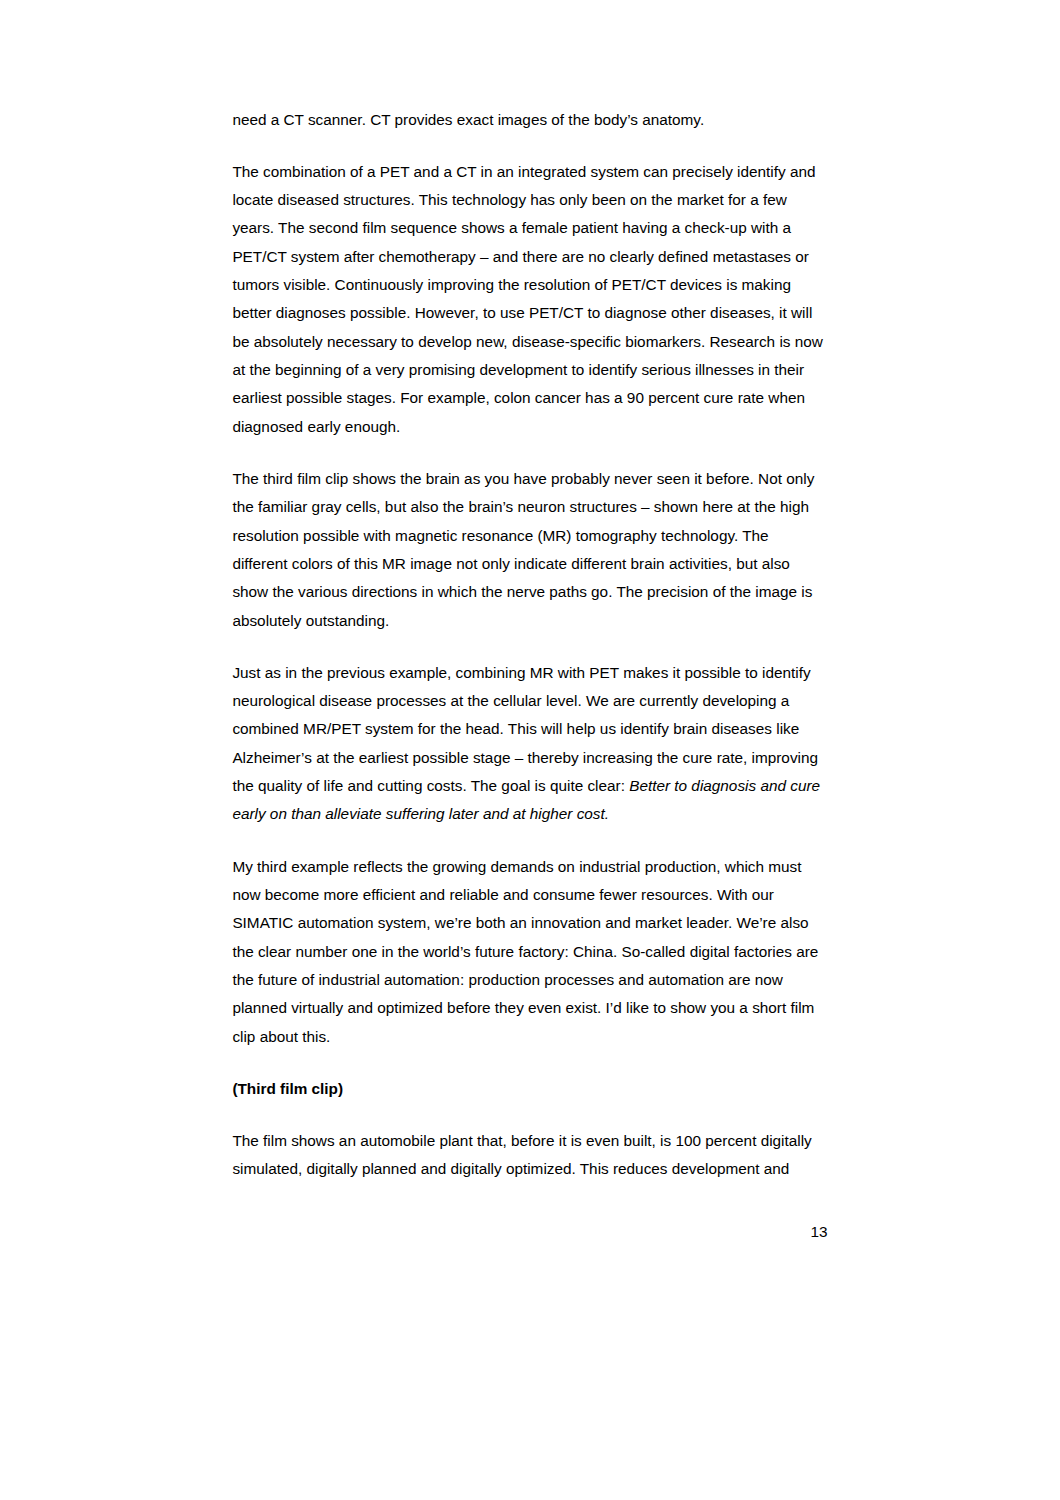need a CT scanner. CT provides exact images of the body’s anatomy.
The combination of a PET and a CT in an integrated system can precisely identify and locate diseased structures. This technology has only been on the market for a few years. The second film sequence shows a female patient having a check-up with a PET/CT system after chemotherapy – and there are no clearly defined metastases or tumors visible. Continuously improving the resolution of PET/CT devices is making better diagnoses possible. However, to use PET/CT to diagnose other diseases, it will be absolutely necessary to develop new, disease-specific biomarkers. Research is now at the beginning of a very promising development to identify serious illnesses in their earliest possible stages. For example, colon cancer has a 90 percent cure rate when diagnosed early enough.
The third film clip shows the brain as you have probably never seen it before. Not only the familiar gray cells, but also the brain’s neuron structures – shown here at the high resolution possible with magnetic resonance (MR) tomography technology. The different colors of this MR image not only indicate different brain activities, but also show the various directions in which the nerve paths go. The precision of the image is absolutely outstanding.
Just as in the previous example, combining MR with PET makes it possible to identify neurological disease processes at the cellular level. We are currently developing a combined MR/PET system for the head. This will help us identify brain diseases like Alzheimer’s at the earliest possible stage – thereby increasing the cure rate, improving the quality of life and cutting costs. The goal is quite clear: Better to diagnosis and cure early on than alleviate suffering later and at higher cost.
My third example reflects the growing demands on industrial production, which must now become more efficient and reliable and consume fewer resources. With our SIMATIC automation system, we’re both an innovation and market leader. We’re also the clear number one in the world’s future factory: China. So-called digital factories are the future of industrial automation: production processes and automation are now planned virtually and optimized before they even exist. I’d like to show you a short film clip about this.
(Third film clip)
The film shows an automobile plant that, before it is even built, is 100 percent digitally simulated, digitally planned and digitally optimized. This reduces development and
13